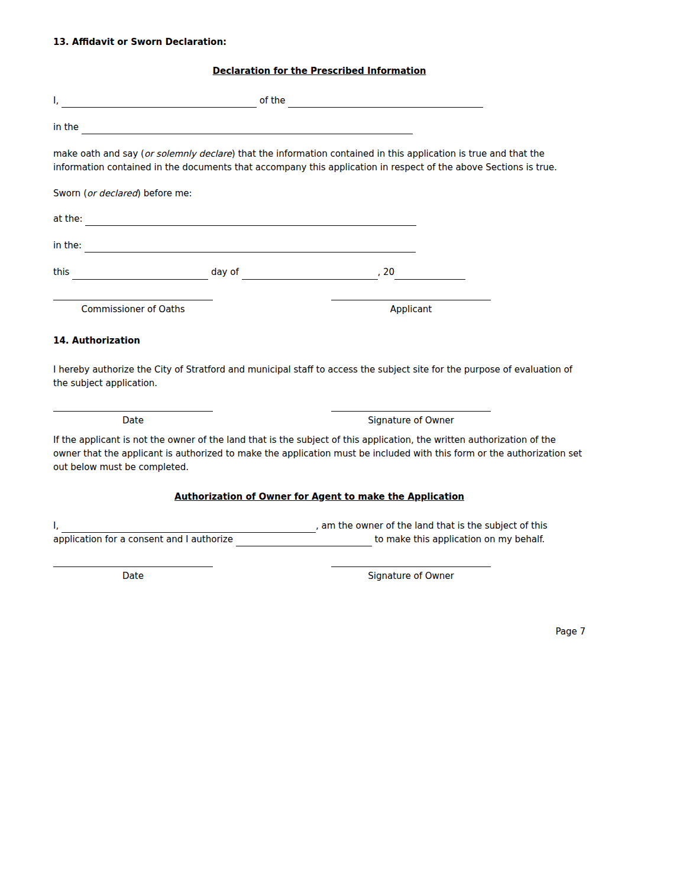13. Affidavit or Sworn Declaration:
Declaration for the Prescribed Information
I, of the
in the
make oath and say (or solemnly declare) that the information contained in this application is true and that the information contained in the documents that accompany this application in respect of the above Sections is true.
Sworn (or declared) before me:
at the:
in the:
this day of , 20
| Commissioner of Oaths | | Applicant |
14. Authorization
I hereby authorize the City of Stratford and municipal staff to access the subject site for the purpose of evaluation of the subject application.
| Date | | Signature of Owner |
If the applicant is not the owner of the land that is the subject of this application, the written authorization of the owner that the applicant is authorized to make the application must be included with this form or the authorization set out below must be completed.
Authorization of Owner for Agent to make the Application
I, , am the owner of the land that is the subject of this application for a consent and I authorize to make this application on my behalf.
| Date | | Signature of Owner |
Page 7